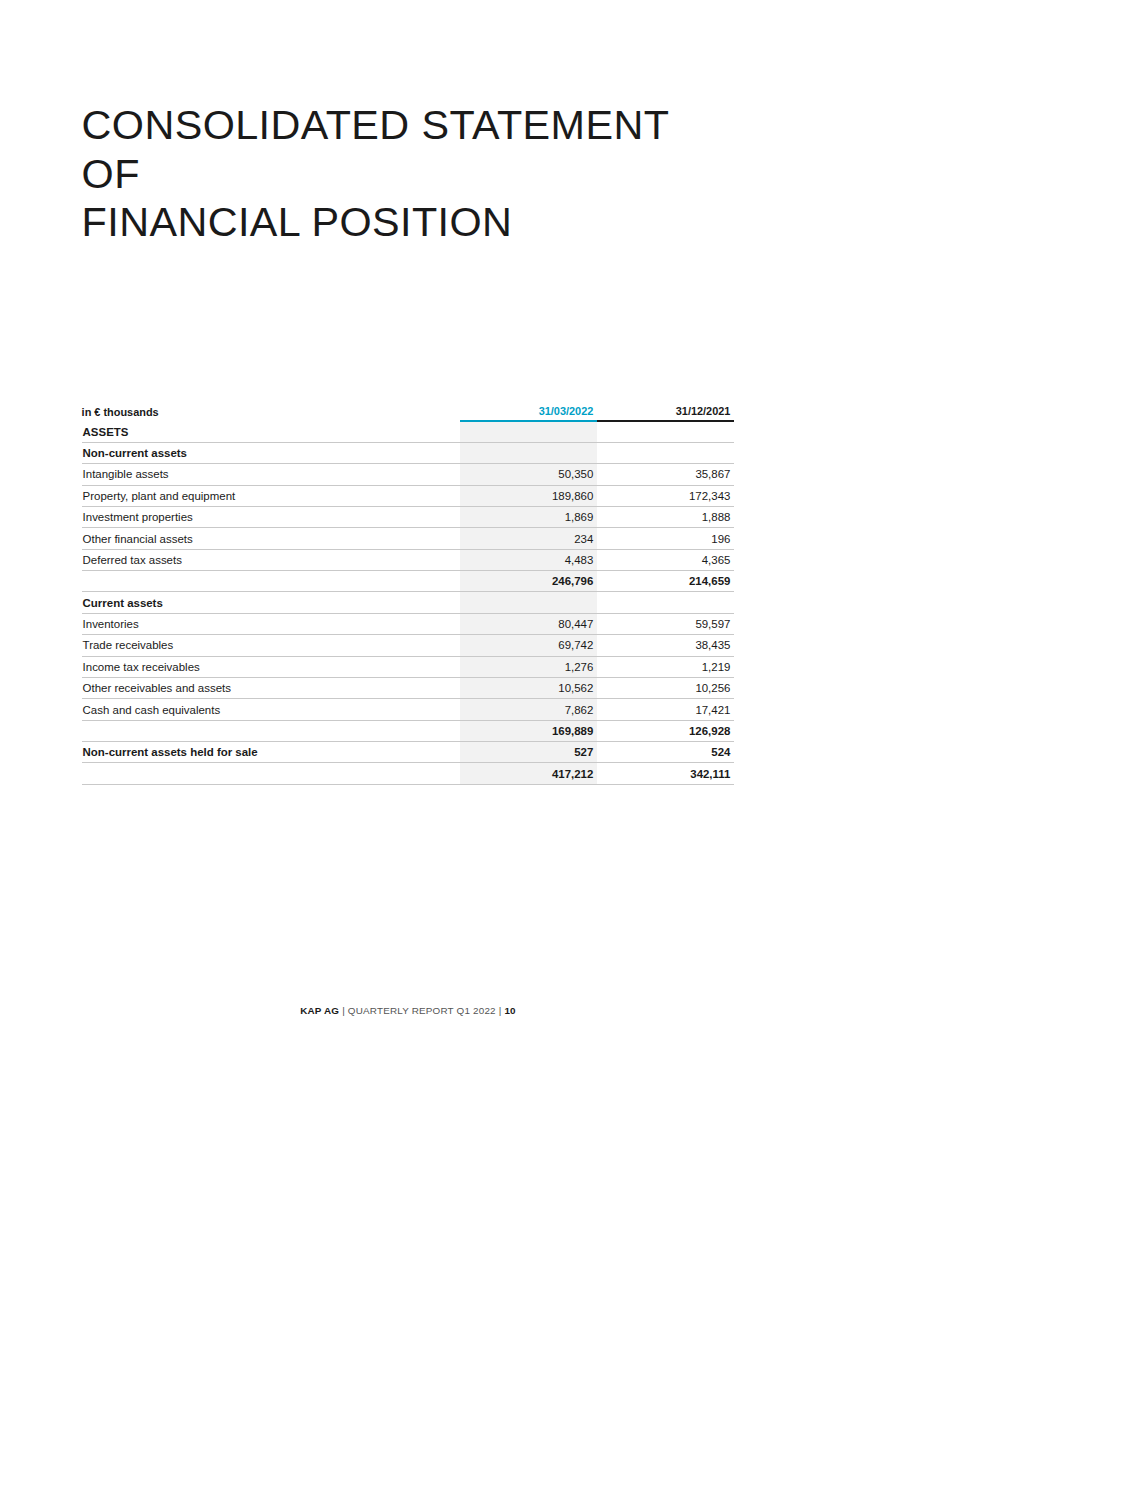Consolidated statement of
financial position
| in € thousands | 31/03/2022 | 31/12/2021 |
| --- | --- | --- |
| ASSETS | | |
| Non-current assets | | |
| Intangible assets | 50,350 | 35,867 |
| Property, plant and equipment | 189,860 | 172,343 |
| Investment properties | 1,869 | 1,888 |
| Other financial assets | 234 | 196 |
| Deferred tax assets | 4,483 | 4,365 |
| | 246,796 | 214,659 |
| Current assets | | |
| Inventories | 80,447 | 59,597 |
| Trade receivables | 69,742 | 38,435 |
| Income tax receivables | 1,276 | 1,219 |
| Other receivables and assets | 10,562 | 10,256 |
| Cash and cash equivalents | 7,862 | 17,421 |
| | 169,889 | 126,928 |
| Non-current assets held for sale | 527 | 524 |
| | 417,212 | 342,111 |
KAP AG | QUARTERLY REPORT Q1 2022 | 10